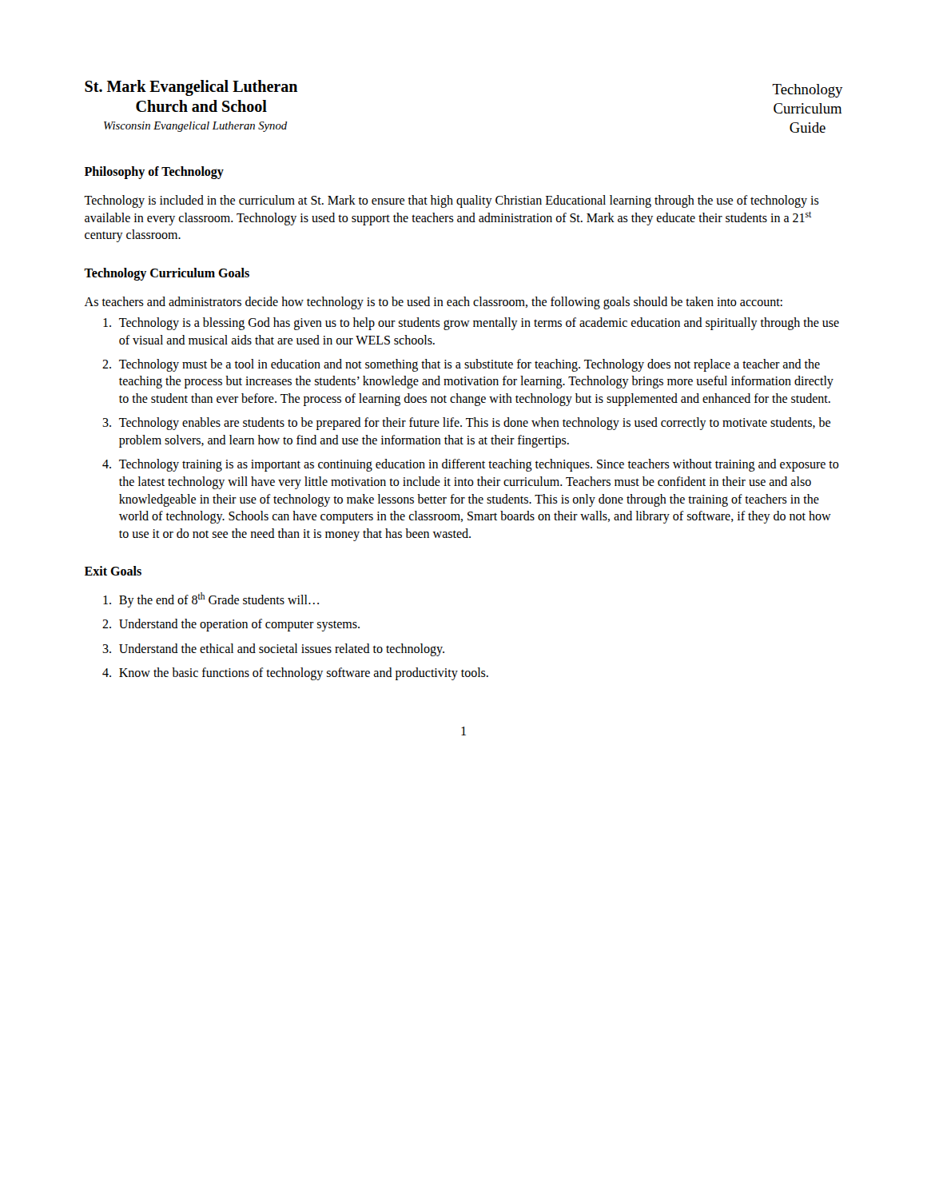St. Mark Evangelical LutheranChurch and School
Wisconsin Evangelical Lutheran Synod
Technology
Curriculum
Guide
Philosophy of Technology
Technology is included in the curriculum at St. Mark to ensure that high quality Christian Educational learning through the use of technology is available in every classroom. Technology is used to support the teachers and administration of St. Mark as they educate their students in a 21st century classroom.
Technology Curriculum Goals
As teachers and administrators decide how technology is to be used in each classroom, the following goals should be taken into account:
Technology is a blessing God has given us to help our students grow mentally in terms of academic education and spiritually through the use of visual and musical aids that are used in our WELS schools.
Technology must be a tool in education and not something that is a substitute for teaching. Technology does not replace a teacher and the teaching the process but increases the students’ knowledge and motivation for learning. Technology brings more useful information directly to the student than ever before. The process of learning does not change with technology but is supplemented and enhanced for the student.
Technology enables are students to be prepared for their future life. This is done when technology is used correctly to motivate students, be problem solvers, and learn how to find and use the information that is at their fingertips.
Technology training is as important as continuing education in different teaching techniques. Since teachers without training and exposure to the latest technology will have very little motivation to include it into their curriculum. Teachers must be confident in their use and also knowledgeable in their use of technology to make lessons better for the students. This is only done through the training of teachers in the world of technology. Schools can have computers in the classroom, Smart boards on their walls, and library of software, if they do not how to use it or do not see the need than it is money that has been wasted.
Exit Goals
By the end of 8th Grade students will…
Understand the operation of computer systems.
Understand the ethical and societal issues related to technology.
Know the basic functions of technology software and productivity tools.
1